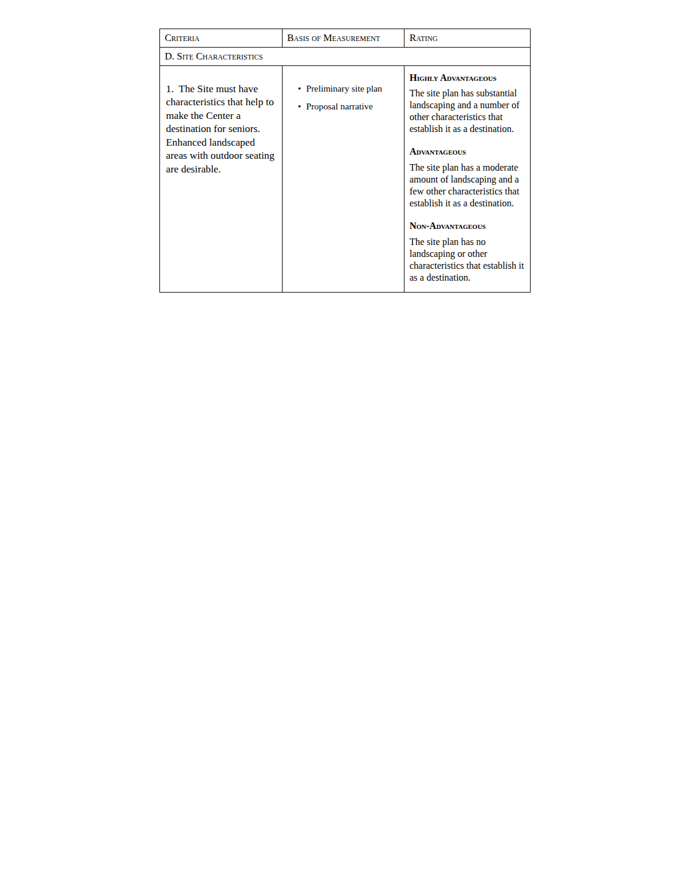| Criteria | Basis of Measurement | Rating |
| D. Site Characteristics |
| 1. The Site must have characteristics that help to make the Center a destination for seniors. Enhanced landscaped areas with outdoor seating are desirable. | Preliminary site plan Proposal narrative | Highly Advantageous The site plan has substantial landscaping and a number of other characteristics that establish it as a destination. Advantageous The site plan has a moderate amount of landscaping and a few other characteristics that establish it as a destination. Non-Advantageous The site plan has no landscaping or other characteristics that establish it as a destination. |